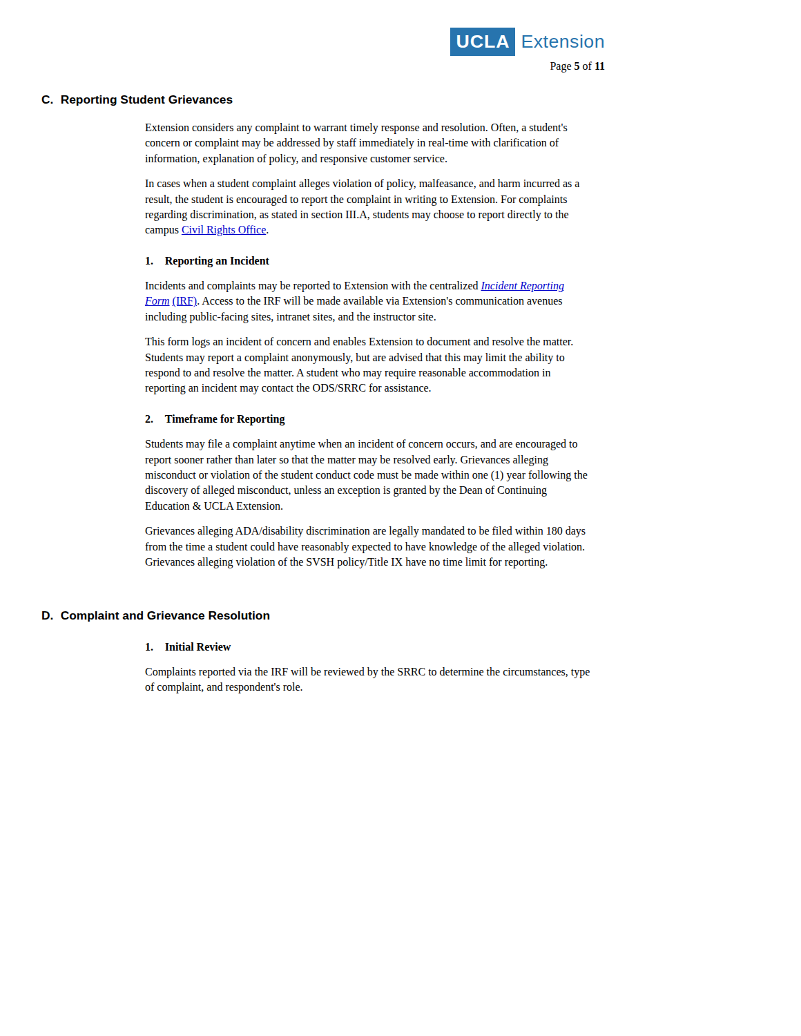UCLA Extension
Page 5 of 11
C. Reporting Student Grievances
Extension considers any complaint to warrant timely response and resolution. Often, a student's concern or complaint may be addressed by staff immediately in real-time with clarification of information, explanation of policy, and responsive customer service.
In cases when a student complaint alleges violation of policy, malfeasance, and harm incurred as a result, the student is encouraged to report the complaint in writing to Extension. For complaints regarding discrimination, as stated in section III.A, students may choose to report directly to the campus Civil Rights Office.
1. Reporting an Incident
Incidents and complaints may be reported to Extension with the centralized Incident Reporting Form (IRF). Access to the IRF will be made available via Extension's communication avenues including public-facing sites, intranet sites, and the instructor site.
This form logs an incident of concern and enables Extension to document and resolve the matter. Students may report a complaint anonymously, but are advised that this may limit the ability to respond to and resolve the matter. A student who may require reasonable accommodation in reporting an incident may contact the ODS/SRRC for assistance.
2. Timeframe for Reporting
Students may file a complaint anytime when an incident of concern occurs, and are encouraged to report sooner rather than later so that the matter may be resolved early. Grievances alleging misconduct or violation of the student conduct code must be made within one (1) year following the discovery of alleged misconduct, unless an exception is granted by the Dean of Continuing Education & UCLA Extension.
Grievances alleging ADA/disability discrimination are legally mandated to be filed within 180 days from the time a student could have reasonably expected to have knowledge of the alleged violation. Grievances alleging violation of the SVSH policy/Title IX have no time limit for reporting.
D. Complaint and Grievance Resolution
1. Initial Review
Complaints reported via the IRF will be reviewed by the SRRC to determine the circumstances, type of complaint, and respondent's role.